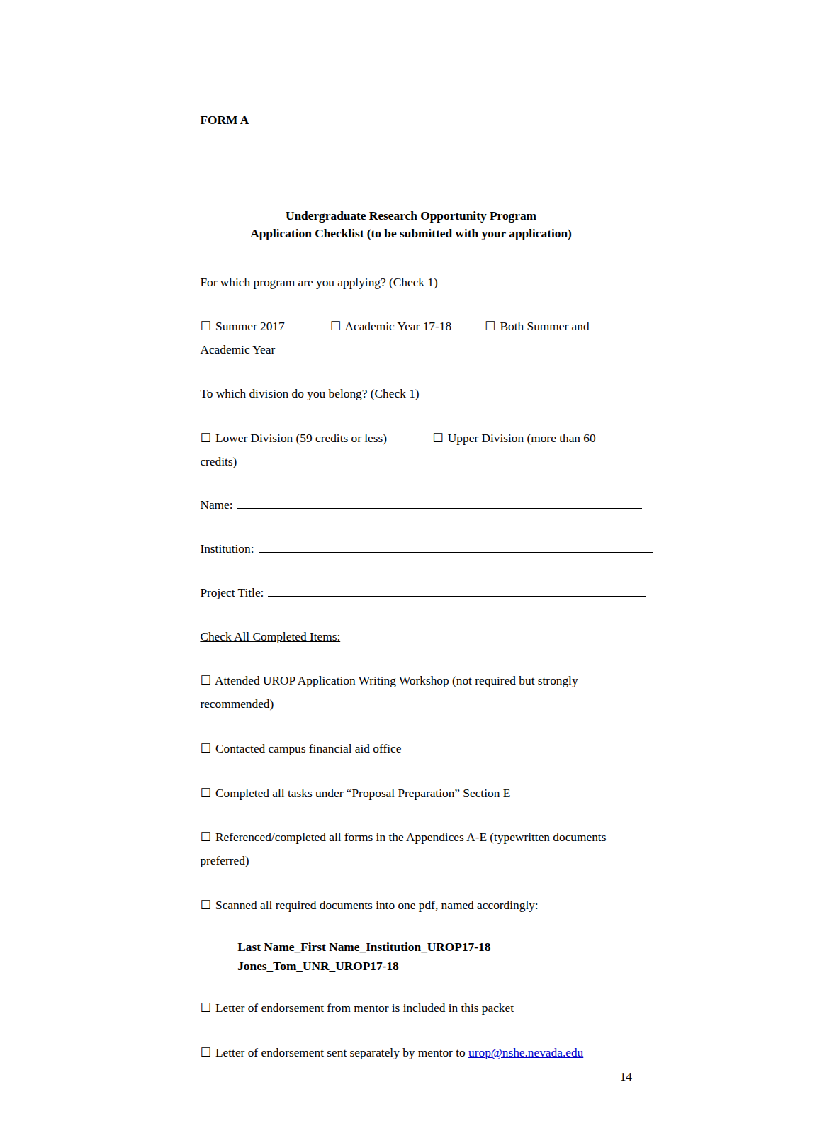FORM A
Undergraduate Research Opportunity Program
Application Checklist (to be submitted with your application)
For which program are you applying? (Check 1)
☐ Summer 2017 ☐ Academic Year 17-18 ☐ Both Summer and Academic Year
To which division do you belong? (Check 1)
☐ Lower Division (59 credits or less) ☐ Upper Division (more than 60 credits)
Name:
Institution:
Project Title:
Check All Completed Items:
☐ Attended UROP Application Writing Workshop (not required but strongly recommended)
☐ Contacted campus financial aid office
☐ Completed all tasks under “Proposal Preparation” Section E
☐ Referenced/completed all forms in the Appendices A-E (typewritten documents preferred)
☐ Scanned all required documents into one pdf, named accordingly:
Last Name_First Name_Institution_UROP17-18
Jones_Tom_UNR_UROP17-18
☐ Letter of endorsement from mentor is included in this packet
☐ Letter of endorsement sent separately by mentor to urop@nshe.nevada.edu
14